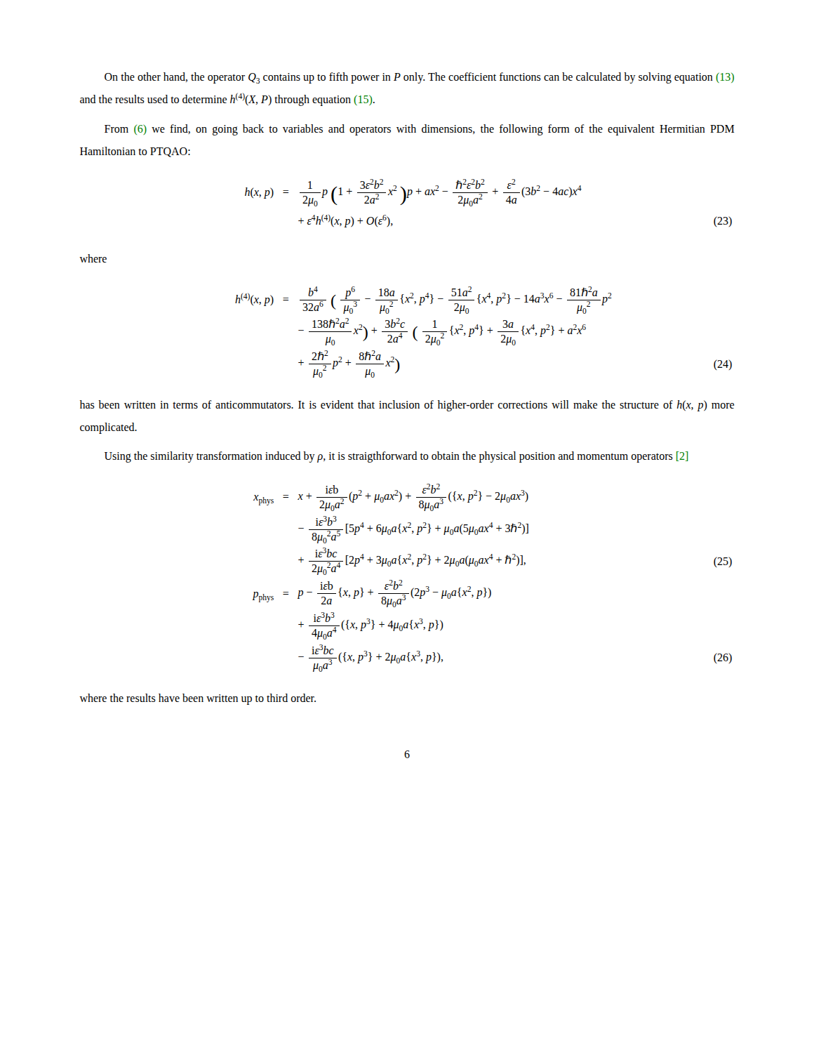On the other hand, the operator Q3 contains up to fifth power in P only. The coefficient functions can be calculated by solving equation (13) and the results used to determine h(4)(X, P) through equation (15).
From (6) we find, on going back to variables and operators with dimensions, the following form of the equivalent Hermitian PDM Hamiltonian to PTQAO:
| h ( x , p ) | = | 1 2 μ 0 p ( 1 + 3 ε 2 b 2 2 a 2 x 2 ) p + ax 2 − ℏ 2 ε 2 b 2 2 μ 0 a 2 + ε 2 4 a (3 b 2 − 4 ac ) x 4 | |
| | | + ε 4 h (4) ( x , p ) + O ( ε 6 ), | (23) |
where
| h (4) ( x , p ) | = | b 4 32 a 6 ( p 6 μ 0 3 − 18 a μ 0 2 { x 2 , p 4 } − 51 a 2 2 μ 0 { x 4 , p 2 } − 14 a 3 x 6 − 81ℏ 2 a μ 0 2 p 2 | |
| | | − 138ℏ 2 a 2 μ 0 x 2 ) + 3 b 2 c 2 a 4 ( 1 2 μ 0 2 { x 2 , p 4 } + 3 a 2 μ 0 { x 4 , p 2 } + a 2 x 6 | |
| | | + 2ℏ 2 μ 0 2 p 2 + 8ℏ 2 a μ 0 x 2 ) | (24) |
has been written in terms of anticommutators. It is evident that inclusion of higher-order corrections will make the structure of h(x, p) more complicated.
Using the similarity transformation induced by ρ, it is straigthforward to obtain the physical position and momentum operators [2]
| x phys | = | x + i ε b 2 μ 0 a 2 ( p 2 + μ 0 ax 2 ) + ε 2 b 2 8 μ 0 a 3 ({ x , p 2 } − 2 μ 0 ax 3 ) | |
| | | − i ε 3 b 3 8 μ 0 2 a 5 [5 p 4 + 6 μ 0 a { x 2 , p 2 } + μ 0 a (5 μ 0 ax 4 + 3ℏ 2 )] | |
| | | + i ε 3 bc 2 μ 0 2 a 4 [2 p 4 + 3 μ 0 a { x 2 , p 2 } + 2 μ 0 a ( μ 0 ax 4 + ℏ 2 )], | (25) |
| p phys | = | p − i ε b 2 a { x , p } + ε 2 b 2 8 μ 0 a 3 (2 p 3 − μ 0 a { x 2 , p }) | |
| | | + i ε 3 b 3 4 μ 0 a 4 ({ x , p 3 } + 4 μ 0 a { x 3 , p }) | |
| | | − i ε 3 bc μ 0 a 3 ({ x , p 3 } + 2 μ 0 a { x 3 , p }), | (26) |
where the results have been written up to third order.
6